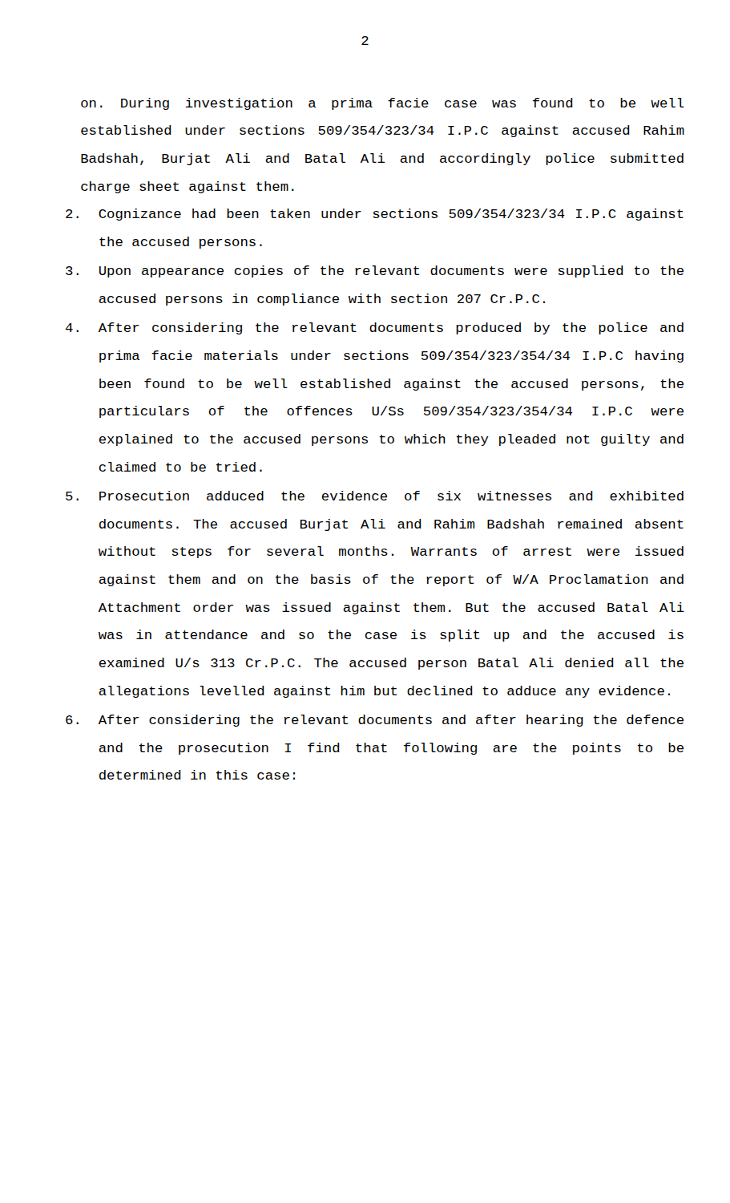2
on. During investigation a prima facie case was found to be well established under sections 509/354/323/34 I.P.C against accused Rahim Badshah, Burjat Ali and Batal Ali and accordingly police submitted charge sheet against them.
Cognizance had been taken under sections 509/354/323/34 I.P.C against the accused persons.
Upon appearance copies of the relevant documents were supplied to the accused persons in compliance with section 207 Cr.P.C.
After considering the relevant documents produced by the police and prima facie materials under sections 509/354/323/354/34 I.P.C having been found to be well established against the accused persons, the particulars of the offences U/Ss 509/354/323/354/34 I.P.C were explained to the accused persons to which they pleaded not guilty and claimed to be tried.
Prosecution adduced the evidence of six witnesses and exhibited documents. The accused Burjat Ali and Rahim Badshah remained absent without steps for several months. Warrants of arrest were issued against them and on the basis of the report of W/A Proclamation and Attachment order was issued against them. But the accused Batal Ali was in attendance and so the case is split up and the accused is examined U/s 313 Cr.P.C. The accused person Batal Ali denied all the allegations levelled against him but declined to adduce any evidence.
After considering the relevant documents and after hearing the defence and the prosecution I find that following are the points to be determined in this case: